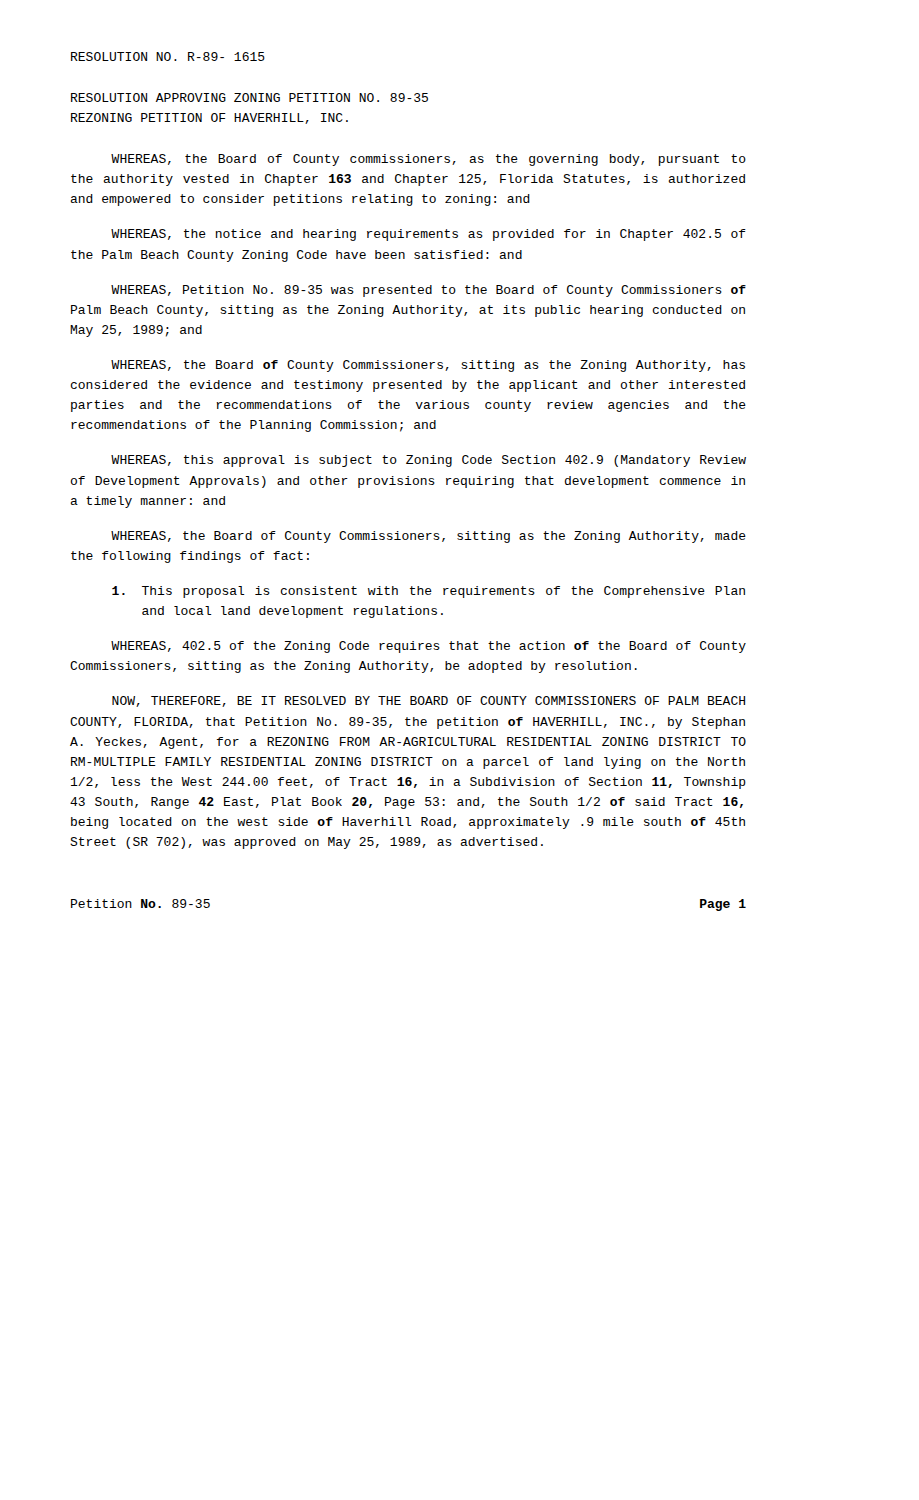RESOLUTION NO. R-89- 1615
RESOLUTION APPROVING ZONING PETITION NO. 89-35
REZONING PETITION OF HAVERHILL, INC.
WHEREAS, the Board of County commissioners, as the governing body, pursuant to the authority vested in Chapter 163 and Chapter 125, Florida Statutes, is authorized and empowered to consider petitions relating to zoning: and
WHEREAS, the notice and hearing requirements as provided for in Chapter 402.5 of the Palm Beach County Zoning Code have been satisfied: and
WHEREAS, Petition No. 89-35 was presented to the Board of County Commissioners of Palm Beach County, sitting as the Zoning Authority, at its public hearing conducted on May 25, 1989; and
WHEREAS, the Board of County Commissioners, sitting as the Zoning Authority, has considered the evidence and testimony presented by the applicant and other interested parties and the recommendations of the various county review agencies and the recommendations of the Planning Commission; and
WHEREAS, this approval is subject to Zoning Code Section 402.9 (Mandatory Review of Development Approvals) and other provisions requiring that development commence in a timely manner: and
WHEREAS, the Board of County Commissioners, sitting as the Zoning Authority, made the following findings of fact:
1.
This proposal is consistent with the requirements of the Comprehensive Plan and local land development regulations.
WHEREAS, 402.5 of the Zoning Code requires that the action of the Board of County Commissioners, sitting as the Zoning Authority, be adopted by resolution.
NOW, THEREFORE, BE IT RESOLVED BY THE BOARD OF COUNTY COMMISSIONERS OF PALM BEACH COUNTY, FLORIDA, that Petition No. 89-35, the petition of HAVERHILL, INC., by Stephan A. Yeckes, Agent, for a REZONING FROM AR-AGRICULTURAL RESIDENTIAL ZONING DISTRICT TO RM-MULTIPLE FAMILY RESIDENTIAL ZONING DISTRICT on a parcel of land lying on the North 1/2, less the West 244.00 feet, of Tract 16, in a Subdivision of Section 11, Township 43 South, Range 42 East, Plat Book 20, Page 53: and, the South 1/2 of said Tract 16, being located on the west side of Haverhill Road, approximately .9 mile south of 45th Street (SR 702), was approved on May 25, 1989, as advertised.
Petition No. 89-35
Page 1